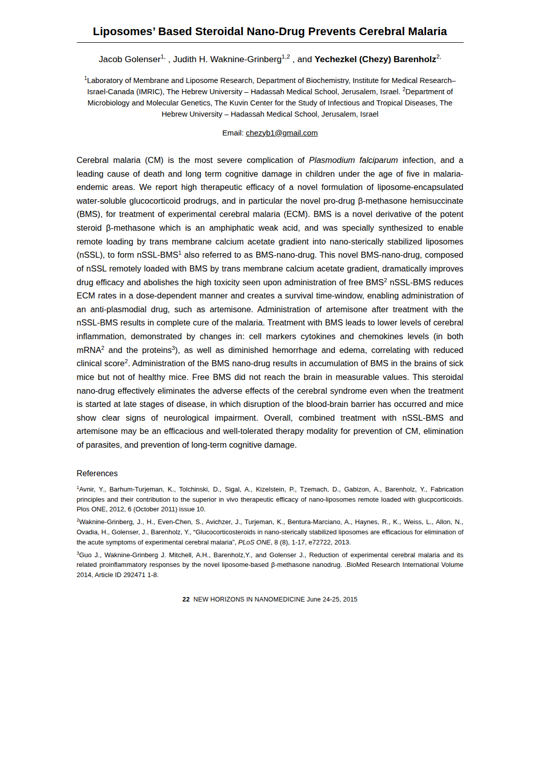Liposomes’ Based Steroidal Nano-Drug Prevents Cerebral Malaria
Jacob Golenser1, , Judith H. Waknine-Grinberg1,2 , and Yechezkel (Chezy) Barenholz2,
1Laboratory of Membrane and Liposome Research, Department of Biochemistry, Institute for Medical Research–Israel-Canada (IMRIC), The Hebrew University – Hadassah Medical School, Jerusalem, Israel. 2Department of Microbiology and Molecular Genetics, The Kuvin Center for the Study of Infectious and Tropical Diseases, The Hebrew University – Hadassah Medical School, Jerusalem, Israel
Email: chezyb1@gmail.com
Cerebral malaria (CM) is the most severe complication of Plasmodium falciparum infection, and a leading cause of death and long term cognitive damage in children under the age of five in malaria-endemic areas. We report high therapeutic efficacy of a novel formulation of liposome-encapsulated water-soluble glucocorticoid prodrugs, and in particular the novel pro-drug β-methasone hemisuccinate (BMS), for treatment of experimental cerebral malaria (ECM). BMS is a novel derivative of the potent steroid β-methasone which is an amphiphatic weak acid, and was specially synthesized to enable remote loading by trans membrane calcium acetate gradient into nano-sterically stabilized liposomes (nSSL), to form nSSL-BMS1 also referred to as BMS-nano-drug. This novel BMS-nano-drug, composed of nSSL remotely loaded with BMS by trans membrane calcium acetate gradient, dramatically improves drug efficacy and abolishes the high toxicity seen upon administration of free BMS2 nSSL-BMS reduces ECM rates in a dose-dependent manner and creates a survival time-window, enabling administration of an anti-plasmodial drug, such as artemisone. Administration of artemisone after treatment with the nSSL-BMS results in complete cure of the malaria. Treatment with BMS leads to lower levels of cerebral inflammation, demonstrated by changes in: cell markers cytokines and chemokines levels (in both mRNA2 and the proteins3), as well as diminished hemorrhage and edema, correlating with reduced clinical score2. Administration of the BMS nano-drug results in accumulation of BMS in the brains of sick mice but not of healthy mice. Free BMS did not reach the brain in measurable values. This steroidal nano-drug effectively eliminates the adverse effects of the cerebral syndrome even when the treatment is started at late stages of disease, in which disruption of the blood-brain barrier has occurred and mice show clear signs of neurological impairment. Overall, combined treatment with nSSL-BMS and artemisone may be an efficacious and well-tolerated therapy modality for prevention of CM, elimination of parasites, and prevention of long-term cognitive damage.
References
1Avnir, Y., Barhum-Turjeman, K., Tolchinski, D., Sigal, A., Kizelstein, P., Tzemach, D., Gabizon, A., Barenholz, Y., Fabrication principles and their contribution to the superior in vivo therapeutic efficacy of nano-liposomes remote loaded with glucpcorticoids. Plos ONE, 2012, 6 (October 2011) issue 10.
2Waknine-Grinberg, J., H., Even-Chen, S., Avichzer, J., Turjeman, K., Bentura-Marciano, A., Haynes, R., K., Weiss, L., Allon, N., Ovadia, H., Golenser, J., Barenholz, Y., “Glucocorticosteroids in nano-sterically stabilized liposomes are efficacious for elimination of the acute symptoms of experimental cerebral malaria”, PLoS ONE, 8 (8), 1-17, e72722, 2013.
3Guo J., Waknine-Grinberg J. Mitchell, A.H., Barenholz,Y., and Golenser J., Reduction of experimental cerebral malaria and its related proinflammatory responses by the novel liposome-based β-methasone nanodrug. .BioMed Research International Volume 2014, Article ID 292471 1-8.
22 NEW HORIZONS IN NANOMEDICINE June 24-25, 2015